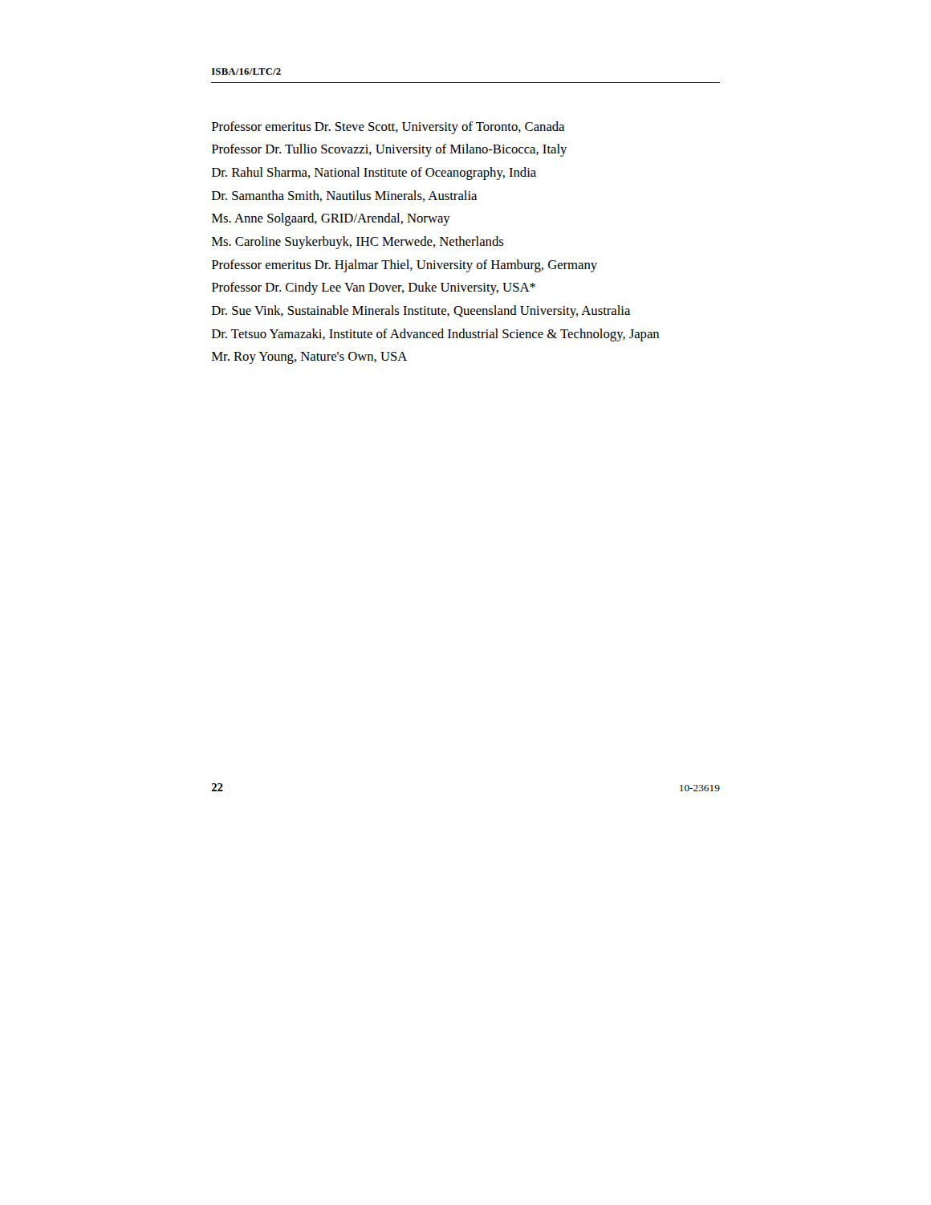ISBA/16/LTC/2
Professor emeritus Dr. Steve Scott, University of Toronto, Canada
Professor Dr. Tullio Scovazzi, University of Milano-Bicocca, Italy
Dr. Rahul Sharma, National Institute of Oceanography, India
Dr. Samantha Smith, Nautilus Minerals, Australia
Ms. Anne Solgaard, GRID/Arendal, Norway
Ms. Caroline Suykerbuyk, IHC Merwede, Netherlands
Professor emeritus Dr. Hjalmar Thiel, University of Hamburg, Germany
Professor Dr. Cindy Lee Van Dover, Duke University, USA*
Dr. Sue Vink, Sustainable Minerals Institute, Queensland University, Australia
Dr. Tetsuo Yamazaki, Institute of Advanced Industrial Science & Technology, Japan
Mr. Roy Young, Nature's Own, USA
22 10-23619